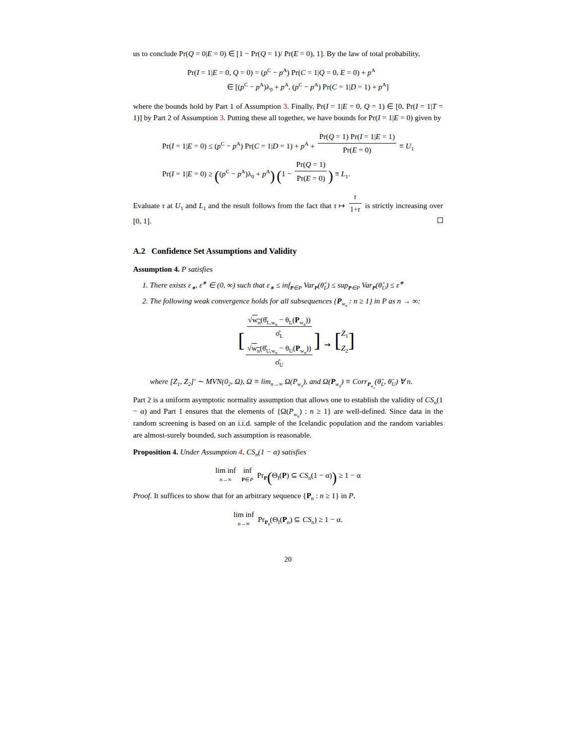us to conclude Pr(Q = 0|E = 0) ∈ [1 − Pr(Q = 1)/ Pr(E = 0), 1]. By the law of total probability,
Pr(I = 1|E = 0, Q = 0) = (pC − pA) Pr(C = 1|Q = 0, E = 0) + pA ∈ [(pC − pA)λ0 + pA, (pC − pA) Pr(C = 1|D = 1) + pA]
where the bounds hold by Part 1 of Assumption 3. Finally, Pr(I = 1|E = 0, Q = 1) ∈ [0, Pr(I = 1|T = 1)] by Part 2 of Assumption 3. Putting these all together, we have bounds for Pr(I = 1|E = 0) given by
Pr(I = 1|E = 0) ≤ (pC − pA) Pr(C = 1|D = 1) + pA + Pr(Q = 1) Pr(I = 1|E = 1) Pr(E = 0) ≡ U1 Pr(I = 1|E = 0) ≥ ((pC − pA)λ0 + pA) (1 − Pr(Q = 1) Pr(E = 0)) ≡ L1.
Evaluate τ at U1 and L1 and the result follows from the fact that τ ↦ τ 1+τ is strictly increasing over [0, 1].
A.2 Confidence Set Assumptions and Validity
Assumption 4. P satisfies
There exists ε∗, ε∗ ∈ (0, ∞) such that ε∗ ≤ infP∈P VarP(θ̂L) ≤ supP∈P VarP(θ̂U) ≤ ε∗
The following weak convergence holds for all subsequences {Pwn : n ≥ 1} in P as n → ∞:
[ √wn(θ̂L,wn − θL(Pwn)) σ̂L √wn(θ̂U,wn − θU(Pwn)) σ̂U ] ⇝ [ Z1 Z2 ]
where [Z1, Z2]′ ∼ MVN(02, Ω), Ω ≡ limn→∞ Ω(Pwn), and Ω(Pwn) ≡ CorrPwn(θ̂L, θ̂U) ∀ n.
Part 2 is a uniform asymptotic normality assumption that allows one to establish the validity of CSn(1 − α) and Part 1 ensures that the elements of {Ω(Pwn) : n ≥ 1} are well-defined. Since data in the random screening is based on an i.i.d. sample of the Icelandic population and the random variables are almost-surely bounded, such assumption is reasonable.
Proposition 4. Under Assumption 4, CSn(1 − α) satisfies
lim inf n→∞ inf P∈P PrP(ΘI(P) ⊆ CSn(1 − α)) ≥ 1 − α
Proof. It suffices to show that for an arbitrary sequence {Pn : n ≥ 1} in P,
lim inf n→∞ PrPn(ΘI(Pn) ⊆ CSn) ≥ 1 − α.
20